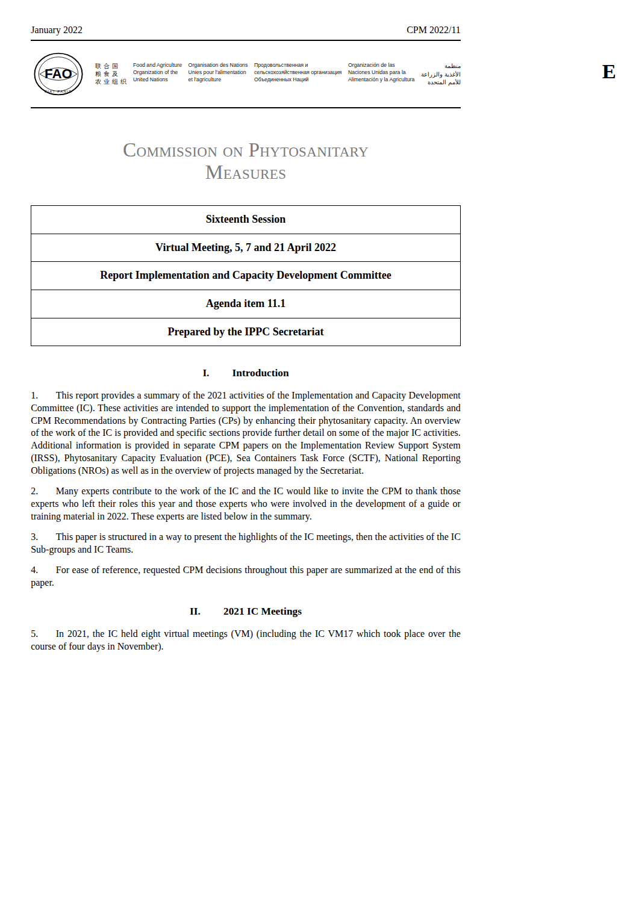E
January 2022 CPM 2022/11
FAO FIAT PANIS
联 合 国
粮 食 及
农 业 组 织
Food and Agriculture
Organization of the
United Nations
Organisation des Nations
Unies pour l'alimentation
et l'agriculture
Продовольственная и
сельскохозяйственная организация
Объединенных Наций
Organización de las
Naciones Unidas para la
Alimentación y la Agricultura
منظمة
الأغذية والزراعة
للأمم المتحدة
Commission on Phytosanitary
Measures
| Sixteenth Session |
| Virtual Meeting, 5, 7 and 21 April 2022 |
| Report Implementation and Capacity Development Committee |
| Agenda item 11.1 |
| Prepared by the IPPC Secretariat |
I. Introduction
1. This report provides a summary of the 2021 activities of the Implementation and Capacity Development Committee (IC). These activities are intended to support the implementation of the Convention, standards and CPM Recommendations by Contracting Parties (CPs) by enhancing their phytosanitary capacity. An overview of the work of the IC is provided and specific sections provide further detail on some of the major IC activities. Additional information is provided in separate CPM papers on the Implementation Review Support System (IRSS), Phytosanitary Capacity Evaluation (PCE), Sea Containers Task Force (SCTF), National Reporting Obligations (NROs) as well as in the overview of projects managed by the Secretariat.
2. Many experts contribute to the work of the IC and the IC would like to invite the CPM to thank those experts who left their roles this year and those experts who were involved in the development of a guide or training material in 2022. These experts are listed below in the summary.
3. This paper is structured in a way to present the highlights of the IC meetings, then the activities of the IC Sub-groups and IC Teams.
4. For ease of reference, requested CPM decisions throughout this paper are summarized at the end of this paper.
II. 2021 IC Meetings
5. In 2021, the IC held eight virtual meetings (VM) (including the IC VM17 which took place over the course of four days in November).